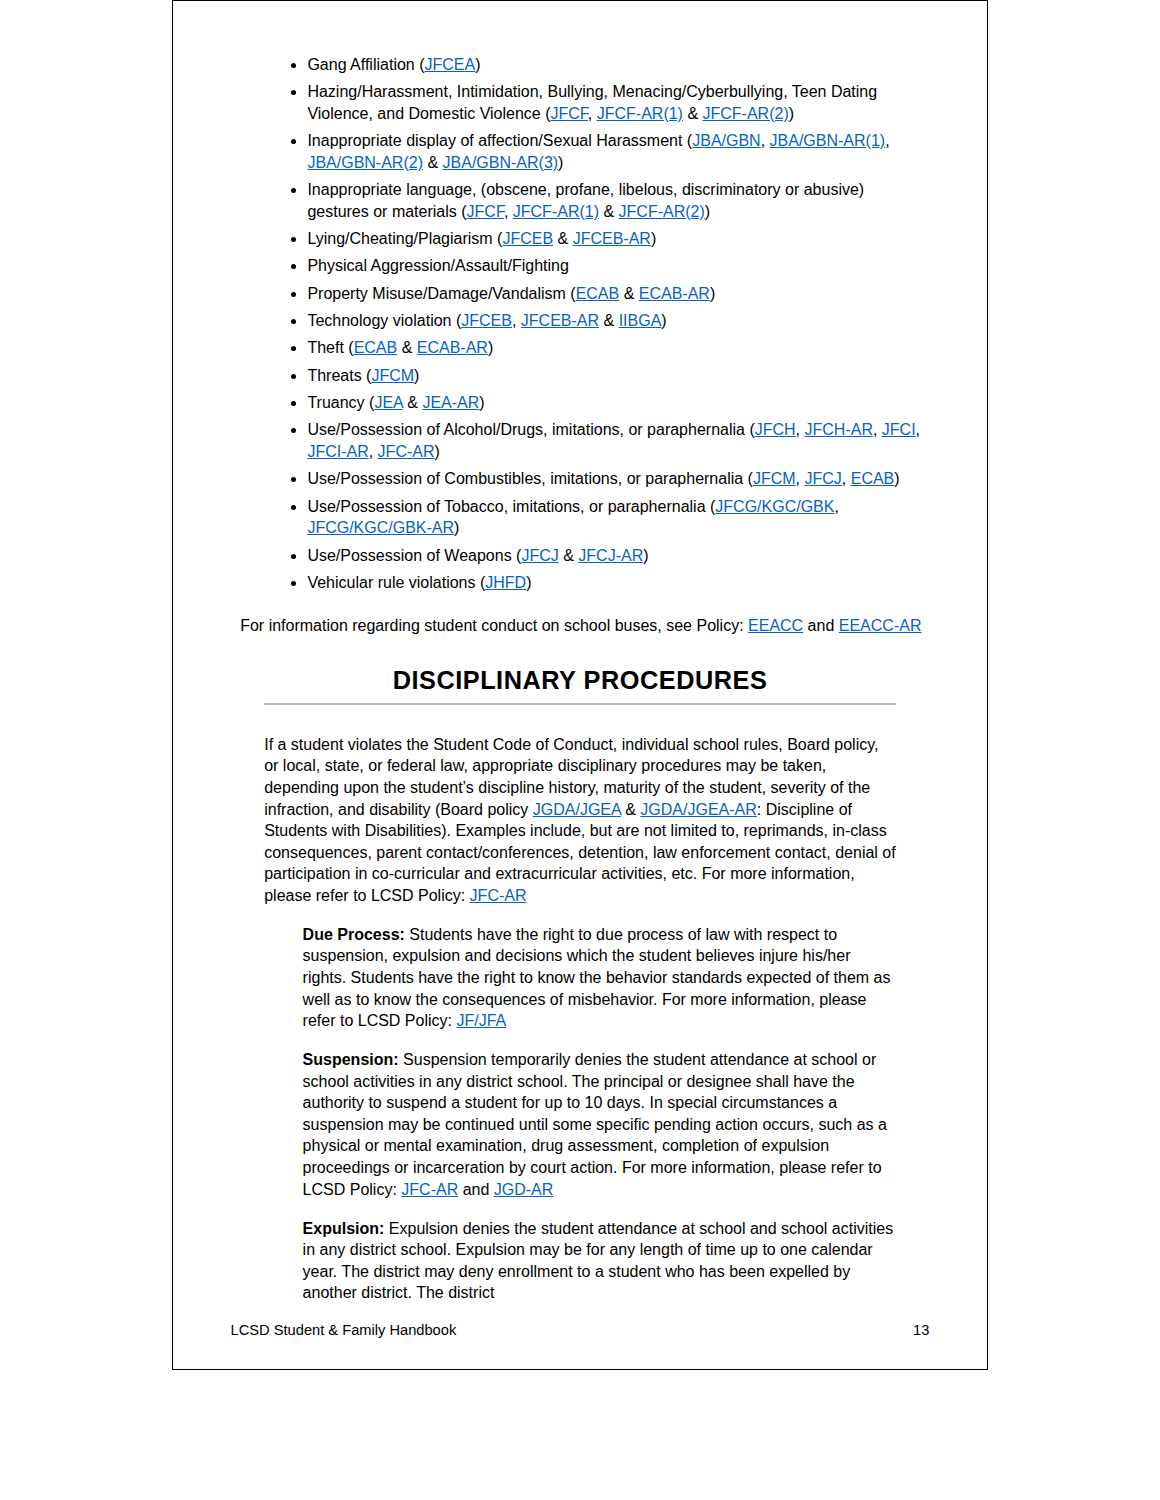Gang Affiliation (JFCEA)
Hazing/Harassment, Intimidation, Bullying, Menacing/Cyberbullying, Teen Dating Violence, and Domestic Violence (JFCF, JFCF-AR(1) & JFCF-AR(2))
Inappropriate display of affection/Sexual Harassment (JBA/GBN, JBA/GBN-AR(1), JBA/GBN-AR(2) & JBA/GBN-AR(3))
Inappropriate language, (obscene, profane, libelous, discriminatory or abusive) gestures or materials (JFCF, JFCF-AR(1) & JFCF-AR(2))
Lying/Cheating/Plagiarism (JFCEB & JFCEB-AR)
Physical Aggression/Assault/Fighting
Property Misuse/Damage/Vandalism (ECAB & ECAB-AR)
Technology violation (JFCEB, JFCEB-AR & IIBGA)
Theft (ECAB & ECAB-AR)
Threats (JFCM)
Truancy (JEA & JEA-AR)
Use/Possession of Alcohol/Drugs, imitations, or paraphernalia (JFCH, JFCH-AR, JFCI, JFCI-AR, JFC-AR)
Use/Possession of Combustibles, imitations, or paraphernalia (JFCM, JFCJ, ECAB)
Use/Possession of Tobacco, imitations, or paraphernalia (JFCG/KGC/GBK, JFCG/KGC/GBK-AR)
Use/Possession of Weapons (JFCJ & JFCJ-AR)
Vehicular rule violations (JHFD)
For information regarding student conduct on school buses, see Policy: EEACC and EEACC-AR
DISCIPLINARY PROCEDURES
If a student violates the Student Code of Conduct, individual school rules, Board policy, or local, state, or federal law, appropriate disciplinary procedures may be taken, depending upon the student’s discipline history, maturity of the student, severity of the infraction, and disability (Board policy JGDA/JGEA & JGDA/JGEA-AR: Discipline of Students with Disabilities). Examples include, but are not limited to, reprimands, in-class consequences, parent contact/conferences, detention, law enforcement contact, denial of participation in co-curricular and extracurricular activities, etc. For more information, please refer to LCSD Policy: JFC-AR
Due Process: Students have the right to due process of law with respect to suspension, expulsion and decisions which the student believes injure his/her rights. Students have the right to know the behavior standards expected of them as well as to know the consequences of misbehavior. For more information, please refer to LCSD Policy: JF/JFA
Suspension: Suspension temporarily denies the student attendance at school or school activities in any district school. The principal or designee shall have the authority to suspend a student for up to 10 days. In special circumstances a suspension may be continued until some specific pending action occurs, such as a physical or mental examination, drug assessment, completion of expulsion proceedings or incarceration by court action. For more information, please refer to LCSD Policy: JFC-AR and JGD-AR
Expulsion: Expulsion denies the student attendance at school and school activities in any district school. Expulsion may be for any length of time up to one calendar year. The district may deny enrollment to a student who has been expelled by another district. The district
LCSD Student & Family Handbook
13